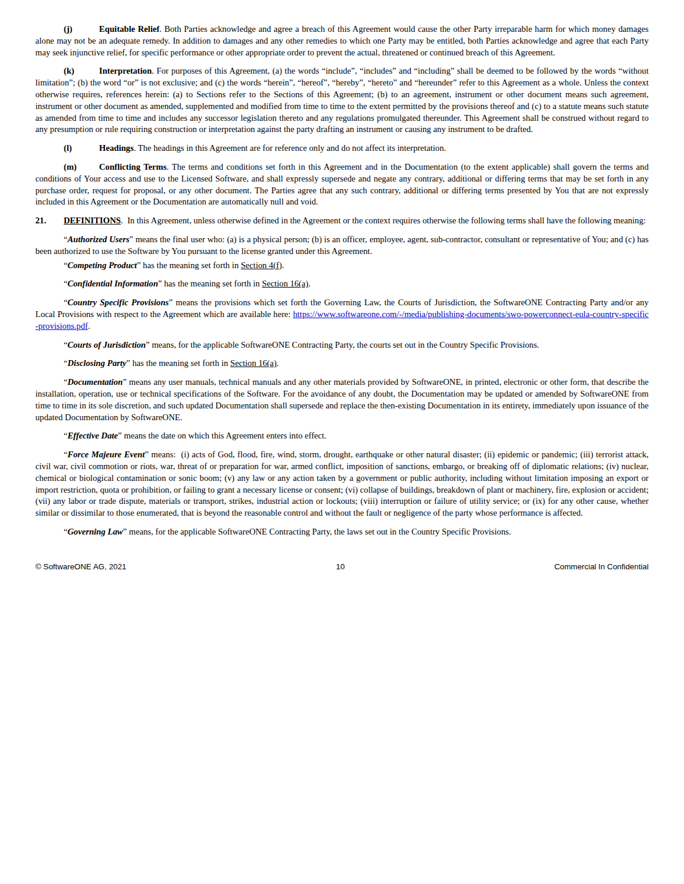(j) Equitable Relief. Both Parties acknowledge and agree a breach of this Agreement would cause the other Party irreparable harm for which money damages alone may not be an adequate remedy. In addition to damages and any other remedies to which one Party may be entitled, both Parties acknowledge and agree that each Party may seek injunctive relief, for specific performance or other appropriate order to prevent the actual, threatened or continued breach of this Agreement.
(k) Interpretation. For purposes of this Agreement, (a) the words “include”, “includes” and “including” shall be deemed to be followed by the words “without limitation”; (b) the word “or” is not exclusive; and (c) the words “herein”, “hereof”, “hereby”, “hereto” and “hereunder” refer to this Agreement as a whole. Unless the context otherwise requires, references herein: (a) to Sections refer to the Sections of this Agreement; (b) to an agreement, instrument or other document means such agreement, instrument or other document as amended, supplemented and modified from time to time to the extent permitted by the provisions thereof and (c) to a statute means such statute as amended from time to time and includes any successor legislation thereto and any regulations promulgated thereunder. This Agreement shall be construed without regard to any presumption or rule requiring construction or interpretation against the party drafting an instrument or causing any instrument to be drafted.
(l) Headings. The headings in this Agreement are for reference only and do not affect its interpretation.
(m) Conflicting Terms. The terms and conditions set forth in this Agreement and in the Documentation (to the extent applicable) shall govern the terms and conditions of Your access and use to the Licensed Software, and shall expressly supersede and negate any contrary, additional or differing terms that may be set forth in any purchase order, request for proposal, or any other document. The Parties agree that any such contrary, additional or differing terms presented by You that are not expressly included in this Agreement or the Documentation are automatically null and void.
21. DEFINITIONS. In this Agreement, unless otherwise defined in the Agreement or the context requires otherwise the following terms shall have the following meaning:
“Authorized Users” means the final user who: (a) is a physical person; (b) is an officer, employee, agent, sub-contractor, consultant or representative of You; and (c) has been authorized to use the Software by You pursuant to the license granted under this Agreement.
“Competing Product” has the meaning set forth in Section 4(f).
“Confidential Information” has the meaning set forth in Section 16(a).
“Country Specific Provisions” means the provisions which set forth the Governing Law, the Courts of Jurisdiction, the SoftwareONE Contracting Party and/or any Local Provisions with respect to the Agreement which are available here: https://www.softwareone.com/-/media/publishing-documents/swo-powerconnect-eula-country-specific-provisions.pdf.
“Courts of Jurisdiction” means, for the applicable SoftwareONE Contracting Party, the courts set out in the Country Specific Provisions.
“Disclosing Party” has the meaning set forth in Section 16(a).
“Documentation” means any user manuals, technical manuals and any other materials provided by SoftwareONE, in printed, electronic or other form, that describe the installation, operation, use or technical specifications of the Software. For the avoidance of any doubt, the Documentation may be updated or amended by SoftwareONE from time to time in its sole discretion, and such updated Documentation shall supersede and replace the then-existing Documentation in its entirety, immediately upon issuance of the updated Documentation by SoftwareONE.
“Effective Date” means the date on which this Agreement enters into effect.
“Force Majeure Event” means: (i) acts of God, flood, fire, wind, storm, drought, earthquake or other natural disaster; (ii) epidemic or pandemic; (iii) terrorist attack, civil war, civil commotion or riots, war, threat of or preparation for war, armed conflict, imposition of sanctions, embargo, or breaking off of diplomatic relations; (iv) nuclear, chemical or biological contamination or sonic boom; (v) any law or any action taken by a government or public authority, including without limitation imposing an export or import restriction, quota or prohibition, or failing to grant a necessary license or consent; (vi) collapse of buildings, breakdown of plant or machinery, fire, explosion or accident; (vii) any labor or trade dispute, materials or transport, strikes, industrial action or lockouts; (viii) interruption or failure of utility service; or (ix) for any other cause, whether similar or dissimilar to those enumerated, that is beyond the reasonable control and without the fault or negligence of the party whose performance is affected.
“Governing Law” means, for the applicable SoftwareONE Contracting Party, the laws set out in the Country Specific Provisions.
© SoftwareONE AG, 2021 10 Commercial In Confidential